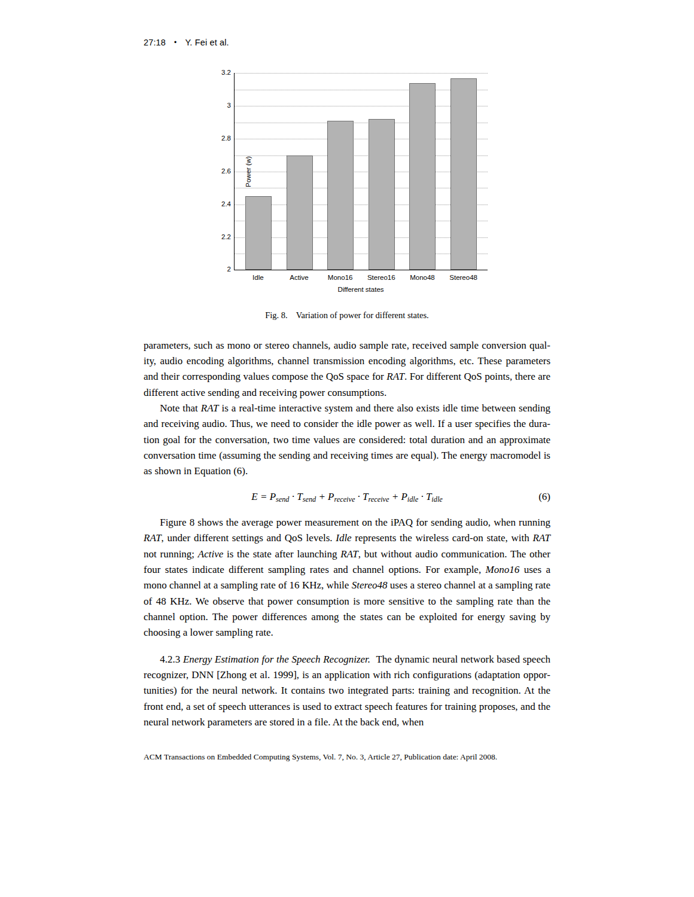27:18•Y. Fei et al.
Power (w)
3.2
3
2.8
2.6
2.4
2.2
2
Idle Active Mono16 Stereo16 Mono48 Stereo48
Different states
Fig. 8. Variation of power for different states.
parameters, such as mono or stereo channels, audio sample rate, received sample conversion quality, audio encoding algorithms, channel transmission encoding algorithms, etc. These parameters and their corresponding values compose the QoS space for RAT. For different QoS points, there are different active sending and receiving power consumptions.
Note that RAT is a real-time interactive system and there also exists idle time between sending and receiving audio. Thus, we need to consider the idle power as well. If a user specifies the duration goal for the conversation, two time values are considered: total duration and an approximate conversation time (assuming the sending and receiving times are equal). The energy macromodel is as shown in Equation (6).
E = Psend · Tsend + Preceive · Treceive + Pidle · Tidle (6)
Figure 8 shows the average power measurement on the iPAQ for sending audio, when running RAT, under different settings and QoS levels. Idle represents the wireless card-on state, with RAT not running; Active is the state after launching RAT, but without audio communication. The other four states indicate different sampling rates and channel options. For example, Mono16 uses a mono channel at a sampling rate of 16 KHz, while Stereo48 uses a stereo channel at a sampling rate of 48 KHz. We observe that power consumption is more sensitive to the sampling rate than the channel option. The power differences among the states can be exploited for energy saving by choosing a lower sampling rate.
4.2.3 Energy Estimation for the Speech Recognizer. The dynamic neural network based speech recognizer, DNN [Zhong et al. 1999], is an application with rich configurations (adaptation opportunities) for the neural network. It contains two integrated parts: training and recognition. At the front end, a set of speech utterances is used to extract speech features for training proposes, and the neural network parameters are stored in a file. At the back end, when
ACM Transactions on Embedded Computing Systems, Vol. 7, No. 3, Article 27, Publication date: April 2008.